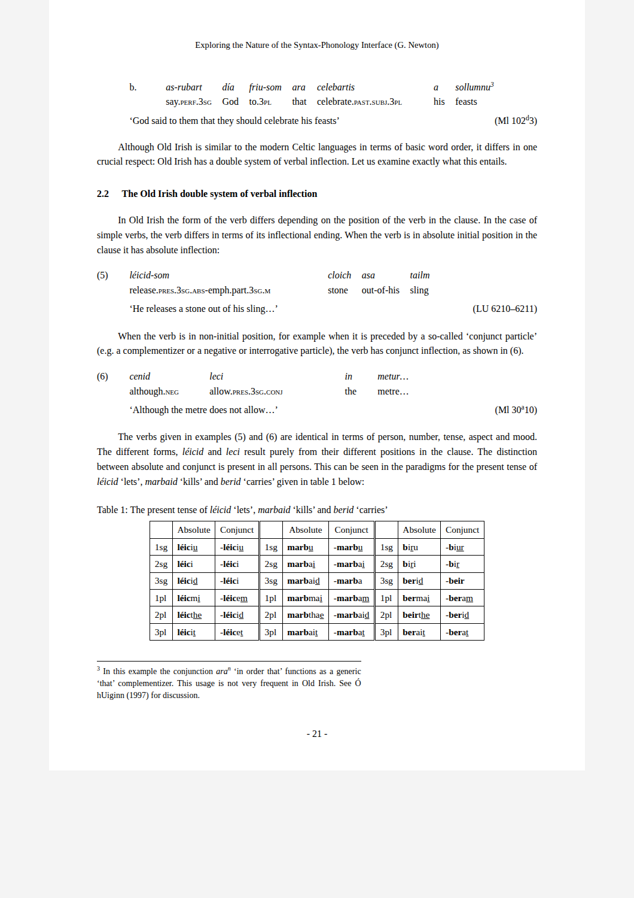Exploring the Nature of the Syntax-Phonology Interface (G. Newton)
| b. | as-rubart | día | friu-som | ara | celebartis | a | sollumnu 3 |
| | say. perf .3 sg | God | to.3 pl | that | celebrate. past.subj .3 pl | his | feasts |
‘God said to them that they should celebrate his feasts’ (Ml 102d3)
Although Old Irish is similar to the modern Celtic languages in terms of basic word order, it differs in one crucial respect: Old Irish has a double system of verbal inflection. Let us examine exactly what this entails.
2.2 The Old Irish double system of verbal inflection
In Old Irish the form of the verb differs depending on the position of the verb in the clause. In the case of simple verbs, the verb differs in terms of its inflectional ending. When the verb is in absolute initial position in the clause it has absolute inflection:
(5)
| léicid-som | cloich | asa | tailm |
| release. pres .3 sg . abs -emph.part.3 sg . m | stone | out-of-his | sling |
‘He releases a stone out of his sling…’ (LU 6210–6211)
When the verb is in non-initial position, for example when it is preceded by a so-called ‘conjunct particle’ (e.g. a complementizer or a negative or interrogative particle), the verb has conjunct inflection, as shown in (6).
(6)
| cenid | leci | in | metur… |
| although. neg | allow. pres .3 sg . conj | the | metre… |
‘Although the metre does not allow…’ (Ml 30a10)
The verbs given in examples (5) and (6) are identical in terms of person, number, tense, aspect and mood. The different forms, léicid and leci result purely from their different positions in the clause. The distinction between absolute and conjunct is present in all persons. This can be seen in the paradigms for the present tense of léicid ‘lets’, marbaid ‘kills’ and berid ‘carries’ given in table 1 below:
Table 1: The present tense of léicid ‘lets’, marbaid ‘kills’ and berid ‘carries’
| | Absolute | Conjunct | | Absolute | Conjunct | | Absolute | Conjunct |
| --- | --- | --- | --- | --- | --- | --- | --- | --- |
| 1sg | léic i u | - léic i u | 1sg | marb u | - marb u | 1sg | b i r u | - b i ur |
| 2sg | léic i | - léic i | 2sg | marb a i | - marb a i | 2sg | b i r i | - b i r |
| 3sg | léic i d | - léic i | 3sg | marb ai d | - marb a | 3sg | ber i d | - beir |
| 1pl | léic m i | - léic e m | 1pl | marb ma i | - marb a m | 1pl | ber ma i | - ber a m |
| 2pl | léic t he | - léic i d | 2pl | marb tha e | - marb ai d | 2pl | beir t he | - ber i d |
| 3pl | léic i t | - léic e t | 3pl | marb ai t | - marb a t | 3pl | ber ai t | - ber a t |
3 In this example the conjunction aran ‘in order that’ functions as a generic ‘that’ complementizer. This usage is not very frequent in Old Irish. See Ó hUiginn (1997) for discussion.
- 21 -